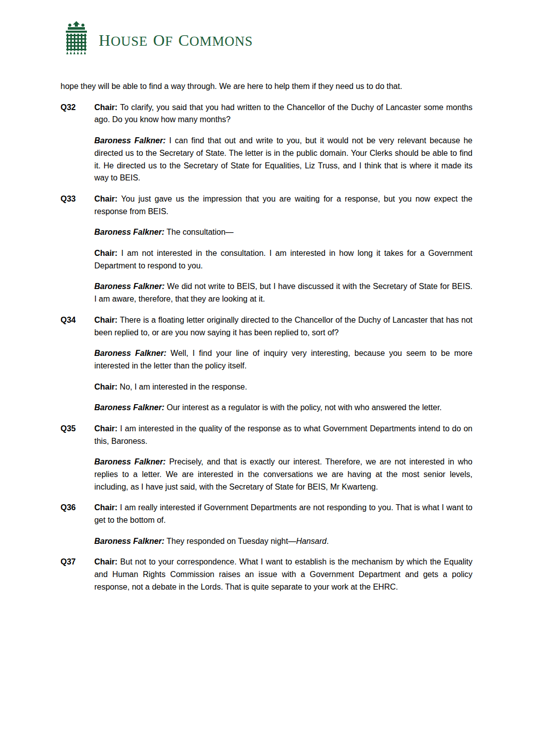House Of Commons
hope they will be able to find a way through. We are here to help them if they need us to do that.
Q32
Chair: To clarify, you said that you had written to the Chancellor of the Duchy of Lancaster some months ago. Do you know how many months?
Baroness Falkner: I can find that out and write to you, but it would not be very relevant because he directed us to the Secretary of State. The letter is in the public domain. Your Clerks should be able to find it. He directed us to the Secretary of State for Equalities, Liz Truss, and I think that is where it made its way to BEIS.
Q33
Chair: You just gave us the impression that you are waiting for a response, but you now expect the response from BEIS.
Baroness Falkner: The consultation—
Chair: I am not interested in the consultation. I am interested in how long it takes for a Government Department to respond to you.
Baroness Falkner: We did not write to BEIS, but I have discussed it with the Secretary of State for BEIS. I am aware, therefore, that they are looking at it.
Q34
Chair: There is a floating letter originally directed to the Chancellor of the Duchy of Lancaster that has not been replied to, or are you now saying it has been replied to, sort of?
Baroness Falkner: Well, I find your line of inquiry very interesting, because you seem to be more interested in the letter than the policy itself.
Chair: No, I am interested in the response.
Baroness Falkner: Our interest as a regulator is with the policy, not with who answered the letter.
Q35
Chair: I am interested in the quality of the response as to what Government Departments intend to do on this, Baroness.
Baroness Falkner: Precisely, and that is exactly our interest. Therefore, we are not interested in who replies to a letter. We are interested in the conversations we are having at the most senior levels, including, as I have just said, with the Secretary of State for BEIS, Mr Kwarteng.
Q36
Chair: I am really interested if Government Departments are not responding to you. That is what I want to get to the bottom of.
Baroness Falkner: They responded on Tuesday night—Hansard.
Q37
Chair: But not to your correspondence. What I want to establish is the mechanism by which the Equality and Human Rights Commission raises an issue with a Government Department and gets a policy response, not a debate in the Lords. That is quite separate to your work at the EHRC.